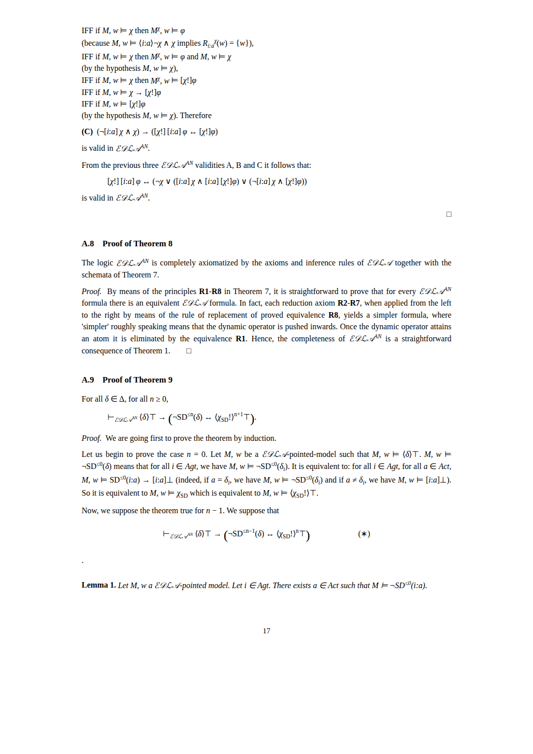IFF if M, w ⊨ χ then Mχ, w ⊨ φ
(because M, w ⊨ ⟨i:a⟩¬χ ∧ χ implies Ri:a χ(w) = {w}),
IFF if M, w ⊨ χ then Mχ, w ⊨ φ and M, w ⊨ χ
(by the hypothesis M, w ⊨ χ),
IFF if M, w ⊨ χ then Mχ, w ⊨ [χ!]φ
IFF if M, w ⊨ χ → [χ!]φ
IFF if M, w ⊨ [χ!]φ
(by the hypothesis M, w ⊨ χ). Therefore
(C) (¬[i:a] χ ∧ χ) → ([χ!] [i:a] φ ↔ [χ!]φ)
is valid in ℰ𝒟ℒ𝒜AN.
From the previous three ℰ𝒟ℒ𝒜AN validities A, B and C it follows that:
[χ!] [i:a] φ ↔ (¬χ ∨ ([i:a] χ ∧ [i:a] [χ!]φ) ∨ (¬[i:a] χ ∧ [χ!]φ))
is valid in ℰ𝒟ℒ𝒜AN.
□
A.8 Proof of Theorem 8
The logic ℰ𝒟ℒ𝒜AN is completely axiomatized by the axioms and inference rules of ℰ𝒟ℒ𝒜 together with the schemata of Theorem 7.
Proof. By means of the principles R1-R8 in Theorem 7, it is straightforward to prove that for every ℰ𝒟ℒ𝒜AN formula there is an equivalent ℰ𝒟ℒ𝒜 formula. In fact, each reduction axiom R2-R7, when applied from the left to the right by means of the rule of replacement of proved equivalence R8, yields a simpler formula, where 'simpler' roughly speaking means that the dynamic operator is pushed inwards. Once the dynamic operator attains an atom it is eliminated by the equivalence R1. Hence, the completeness of ℰ𝒟ℒ𝒜AN is a straightforward consequence of Theorem 1. □
A.9 Proof of Theorem 9
For all δ ∈ Δ, for all n ≥ 0,
⊢ℰ𝒟ℒ𝒜AN ⟨δ⟩⊤ → (¬SD≤n(δ) ↔ ⟨χSD!⟩n+1⊤).
Proof. We are going first to prove the theorem by induction.
Let us begin to prove the case n = 0. Let M, w be a ℰ𝒟ℒ𝒜-pointed-model such that M, w ⊨ ⟨δ⟩⊤. M, w ⊨ ¬SD≤0(δ) means that for all i ∈ Agt, we have M, w ⊨ ¬SD≤0(δi). It is equivalent to: for all i ∈ Agt, for all a ∈ Act, M, w ⊨ SD≤0(i:a) → [i:a]⊥ (indeed, if a = δi, we have M, w ⊨ ¬SD≤0(δi) and if a ≠ δi, we have M, w ⊨ [i:a]⊥). So it is equivalent to M, w ⊨ χSD which is equivalent to M, w ⊨ ⟨χSD!⟩⊤.
Now, we suppose the theorem true for n − 1. We suppose that
⊢ℰ𝒟ℒ𝒜AN ⟨δ⟩⊤ → (¬SD≤n−1(δ) ↔ ⟨χSD!⟩n⊤) (∗)
.
Lemma 1. Let M, w a ℰ𝒟ℒ𝒜-pointed model. Let i ∈ Agt. There exists a ∈ Act such that M ⊨ ¬SD≤0(i:a).
17